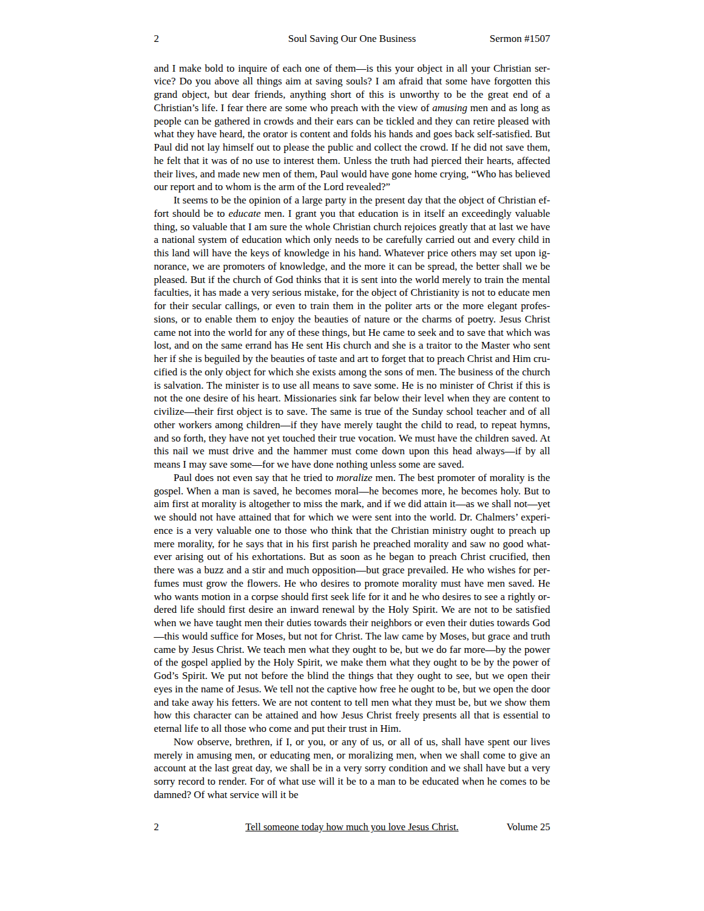2
Soul Saving Our One Business
Sermon #1507
and I make bold to inquire of each one of them—is this your object in all your Christian service? Do you above all things aim at saving souls? I am afraid that some have forgotten this grand object, but dear friends, anything short of this is unworthy to be the great end of a Christian’s life. I fear there are some who preach with the view of amusing men and as long as people can be gathered in crowds and their ears can be tickled and they can retire pleased with what they have heard, the orator is content and folds his hands and goes back self-satisfied. But Paul did not lay himself out to please the public and collect the crowd. If he did not save them, he felt that it was of no use to interest them. Unless the truth had pierced their hearts, affected their lives, and made new men of them, Paul would have gone home crying, “Who has believed our report and to whom is the arm of the Lord revealed?”
It seems to be the opinion of a large party in the present day that the object of Christian effort should be to educate men. I grant you that education is in itself an exceedingly valuable thing, so valuable that I am sure the whole Christian church rejoices greatly that at last we have a national system of education which only needs to be carefully carried out and every child in this land will have the keys of knowledge in his hand. Whatever price others may set upon ignorance, we are promoters of knowledge, and the more it can be spread, the better shall we be pleased. But if the church of God thinks that it is sent into the world merely to train the mental faculties, it has made a very serious mistake, for the object of Christianity is not to educate men for their secular callings, or even to train them in the politer arts or the more elegant professions, or to enable them to enjoy the beauties of nature or the charms of poetry. Jesus Christ came not into the world for any of these things, but He came to seek and to save that which was lost, and on the same errand has He sent His church and she is a traitor to the Master who sent her if she is beguiled by the beauties of taste and art to forget that to preach Christ and Him crucified is the only object for which she exists among the sons of men. The business of the church is salvation. The minister is to use all means to save some. He is no minister of Christ if this is not the one desire of his heart. Missionaries sink far below their level when they are content to civilize—their first object is to save. The same is true of the Sunday school teacher and of all other workers among children—if they have merely taught the child to read, to repeat hymns, and so forth, they have not yet touched their true vocation. We must have the children saved. At this nail we must drive and the hammer must come down upon this head always—if by all means I may save some—for we have done nothing unless some are saved.
Paul does not even say that he tried to moralize men. The best promoter of morality is the gospel. When a man is saved, he becomes moral—he becomes more, he becomes holy. But to aim first at morality is altogether to miss the mark, and if we did attain it—as we shall not—yet we should not have attained that for which we were sent into the world. Dr. Chalmers’ experience is a very valuable one to those who think that the Christian ministry ought to preach up mere morality, for he says that in his first parish he preached morality and saw no good whatever arising out of his exhortations. But as soon as he began to preach Christ crucified, then there was a buzz and a stir and much opposition—but grace prevailed. He who wishes for perfumes must grow the flowers. He who desires to promote morality must have men saved. He who wants motion in a corpse should first seek life for it and he who desires to see a rightly ordered life should first desire an inward renewal by the Holy Spirit. We are not to be satisfied when we have taught men their duties towards their neighbors or even their duties towards God—this would suffice for Moses, but not for Christ. The law came by Moses, but grace and truth came by Jesus Christ. We teach men what they ought to be, but we do far more—by the power of the gospel applied by the Holy Spirit, we make them what they ought to be by the power of God’s Spirit. We put not before the blind the things that they ought to see, but we open their eyes in the name of Jesus. We tell not the captive how free he ought to be, but we open the door and take away his fetters. We are not content to tell men what they must be, but we show them how this character can be attained and how Jesus Christ freely presents all that is essential to eternal life to all those who come and put their trust in Him.
Now observe, brethren, if I, or you, or any of us, or all of us, shall have spent our lives merely in amusing men, or educating men, or moralizing men, when we shall come to give an account at the last great day, we shall be in a very sorry condition and we shall have but a very sorry record to render. For of what use will it be to a man to be educated when he comes to be damned? Of what service will it be
2
Tell someone today how much you love Jesus Christ.
Volume 25